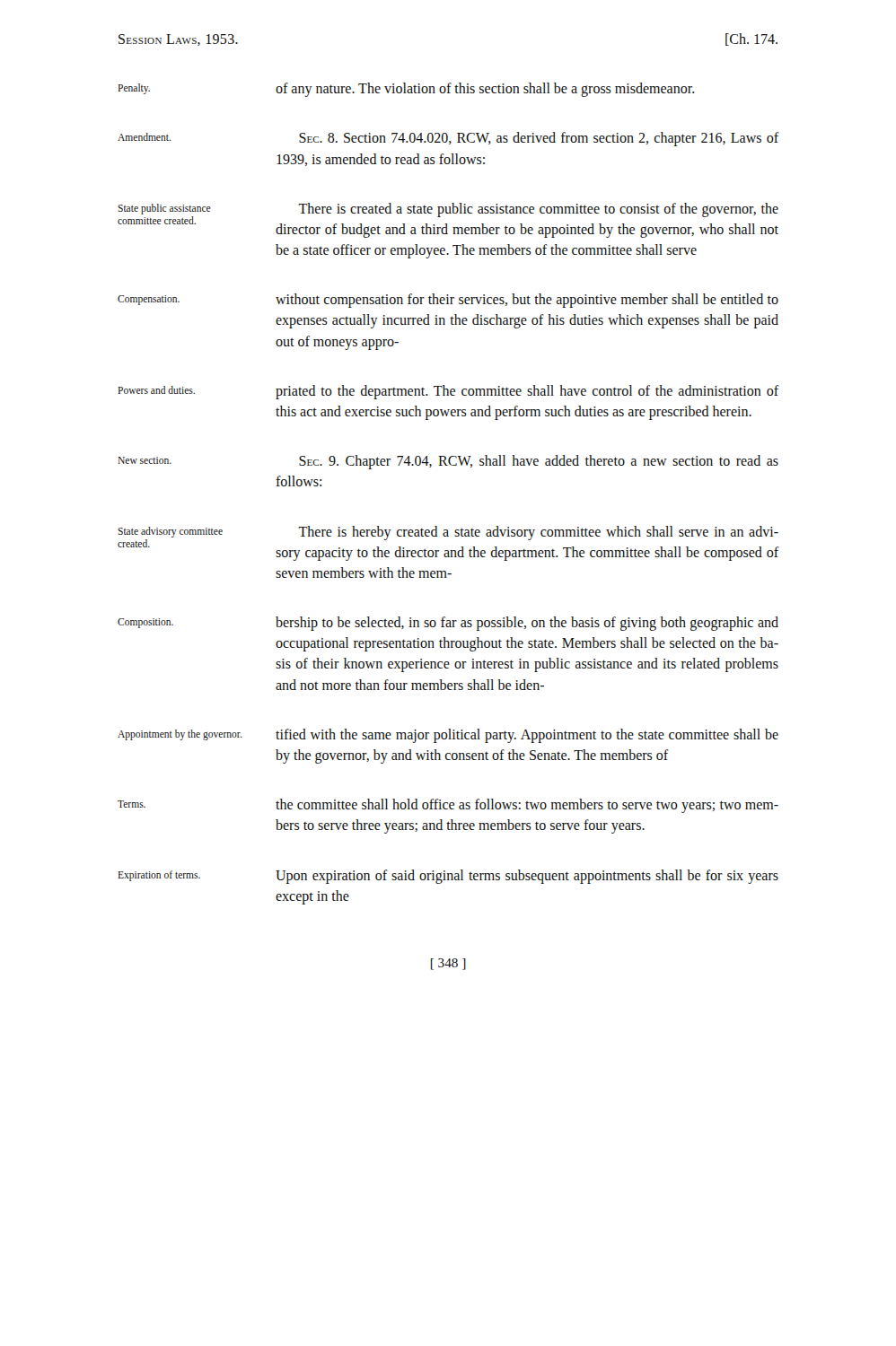Session Laws, 1953. [Ch. 174.
Penalty.
of any nature. The violation of this section shall be a gross misdemeanor.
Amendment.
Sec. 8. Section 74.04.020, RCW, as derived from section 2, chapter 216, Laws of 1939, is amended to read as follows:
State public assistance committee created.
There is created a state public assistance committee to consist of the governor, the director of budget and a third member to be appointed by the governor, who shall not be a state officer or employee. The members of the committee shall serve
Compensation.
without compensation for their services, but the appointive member shall be entitled to expenses actually incurred in the discharge of his duties which expenses shall be paid out of moneys appro-
Powers and duties.
priated to the department. The committee shall have control of the administration of this act and exercise such powers and perform such duties as are prescribed herein.
New section.
Sec. 9. Chapter 74.04, RCW, shall have added thereto a new section to read as follows:
State advisory committee created.
There is hereby created a state advisory committee which shall serve in an advisory capacity to the director and the department. The committee shall be composed of seven members with the mem-
Composition.
bership to be selected, in so far as possible, on the basis of giving both geographic and occupational representation throughout the state. Members shall be selected on the basis of their known experience or interest in public assistance and its related problems and not more than four members shall be iden-
Appointment by the governor.
tified with the same major political party. Appointment to the state committee shall be by the governor, by and with consent of the Senate. The members of
Terms.
the committee shall hold office as follows: two members to serve two years; two members to serve three years; and three members to serve four years.
Expiration of terms.
Upon expiration of said original terms subsequent appointments shall be for six years except in the
[ 348 ]